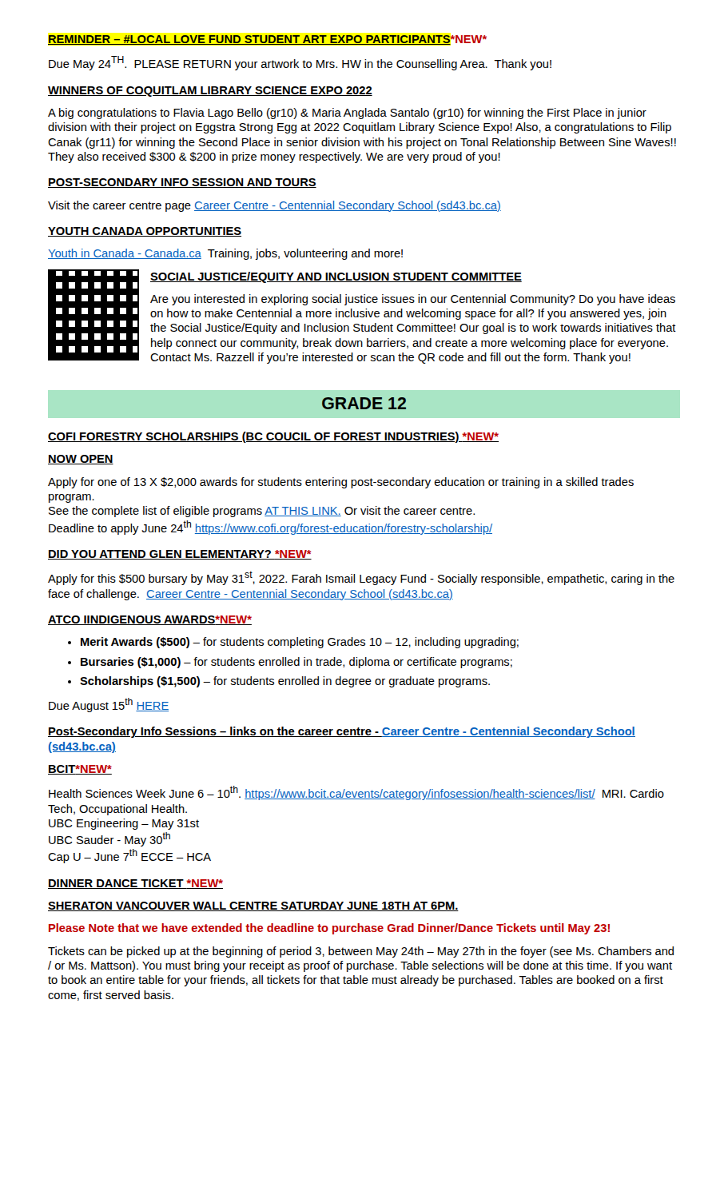REMINDER – #LOCAL LOVE FUND STUDENT ART EXPO PARTICIPANTS*NEW*
Due May 24TH. PLEASE RETURN your artwork to Mrs. HW in the Counselling Area. Thank you!
WINNERS OF COQUITLAM LIBRARY SCIENCE EXPO 2022
A big congratulations to Flavia Lago Bello (gr10) & Maria Anglada Santalo (gr10) for winning the First Place in junior division with their project on Eggstra Strong Egg at 2022 Coquitlam Library Science Expo! Also, a congratulations to Filip Canak (gr11) for winning the Second Place in senior division with his project on Tonal Relationship Between Sine Waves!! They also received $300 & $200 in prize money respectively. We are very proud of you!
POST-SECONDARY INFO SESSION AND TOURS
Visit the career centre page Career Centre - Centennial Secondary School (sd43.bc.ca)
YOUTH CANADA OPPORTUNITIES
Youth in Canada - Canada.ca Training, jobs, volunteering and more!
SOCIAL JUSTICE/EQUITY AND INCLUSION STUDENT COMMITTEE
Are you interested in exploring social justice issues in our Centennial Community? Do you have ideas on how to make Centennial a more inclusive and welcoming space for all? If you answered yes, join the Social Justice/Equity and Inclusion Student Committee! Our goal is to work towards initiatives that help connect our community, break down barriers, and create a more welcoming place for everyone. Contact Ms. Razzell if you’re interested or scan the QR code and fill out the form. Thank you!
GRADE 12
COFI FORESTRY SCHOLARSHIPS (BC COUCIL OF FOREST INDUSTRIES) *NEW*
NOW OPEN
Apply for one of 13 X $2,000 awards for students entering post-secondary education or training in a skilled trades program.
See the complete list of eligible programs AT THIS LINK. Or visit the career centre.
Deadline to apply June 24th https://www.cofi.org/forest-education/forestry-scholarship/
DID YOU ATTEND GLEN ELEMENTARY? *NEW*
Apply for this $500 bursary by May 31st, 2022. Farah Ismail Legacy Fund - Socially responsible, empathetic, caring in the face of challenge. Career Centre - Centennial Secondary School (sd43.bc.ca)
ATCO IINDIGENOUS AWARDS*NEW*
Merit Awards ($500) – for students completing Grades 10 – 12, including upgrading;
Bursaries ($1,000) – for students enrolled in trade, diploma or certificate programs;
Scholarships ($1,500) – for students enrolled in degree or graduate programs.
Due August 15th HERE
Post-Secondary Info Sessions – links on the career centre - Career Centre - Centennial Secondary School (sd43.bc.ca)
BCIT*NEW*
Health Sciences Week June 6 – 10th. https://www.bcit.ca/events/category/infosession/health-sciences/list/ MRI. Cardio Tech, Occupational Health.
UBC Engineering – May 31st
UBC Sauder - May 30th
Cap U – June 7th ECCE – HCA
DINNER DANCE TICKET *NEW*
SHERATON VANCOUVER WALL CENTRE SATURDAY JUNE 18TH AT 6PM.
Please Note that we have extended the deadline to purchase Grad Dinner/Dance Tickets until May 23!
Tickets can be picked up at the beginning of period 3, between May 24th – May 27th in the foyer (see Ms. Chambers and / or Ms. Mattson). You must bring your receipt as proof of purchase. Table selections will be done at this time. If you want to book an entire table for your friends, all tickets for that table must already be purchased. Tables are booked on a first come, first served basis.